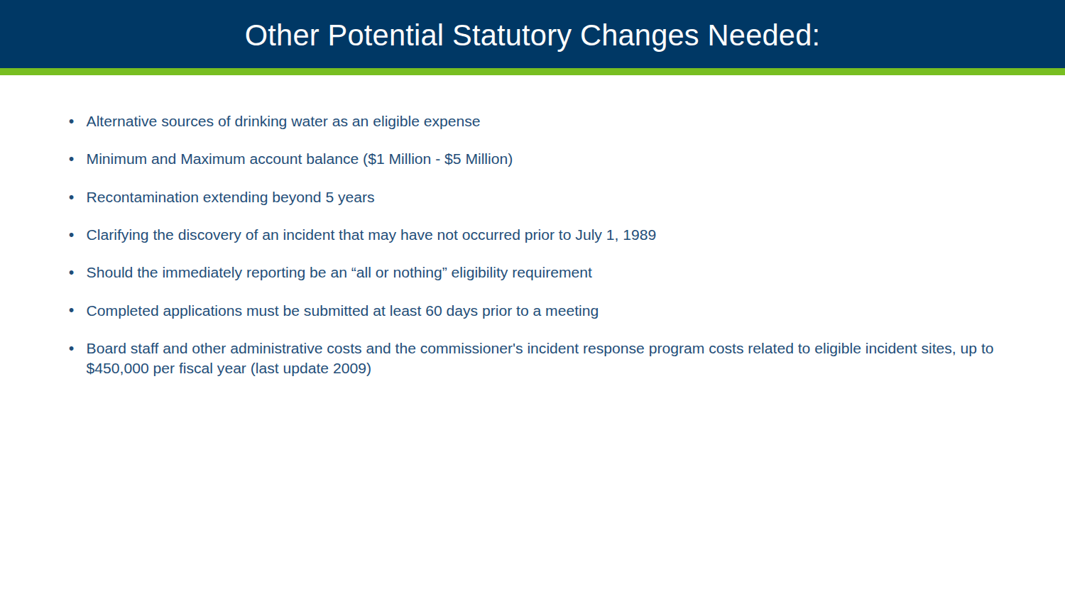Other Potential Statutory Changes Needed:
Alternative sources of drinking water as an eligible expense
Minimum and Maximum account balance ($1 Million - $5 Million)
Recontamination extending beyond 5 years
Clarifying the discovery of an incident that may have not occurred prior to July 1, 1989
Should the immediately reporting be an “all or nothing” eligibility requirement
Completed applications must be submitted at least 60 days prior to a meeting
Board staff and other administrative costs and the commissioner's incident response program costs related to eligible incident sites, up to $450,000 per fiscal year (last update 2009)